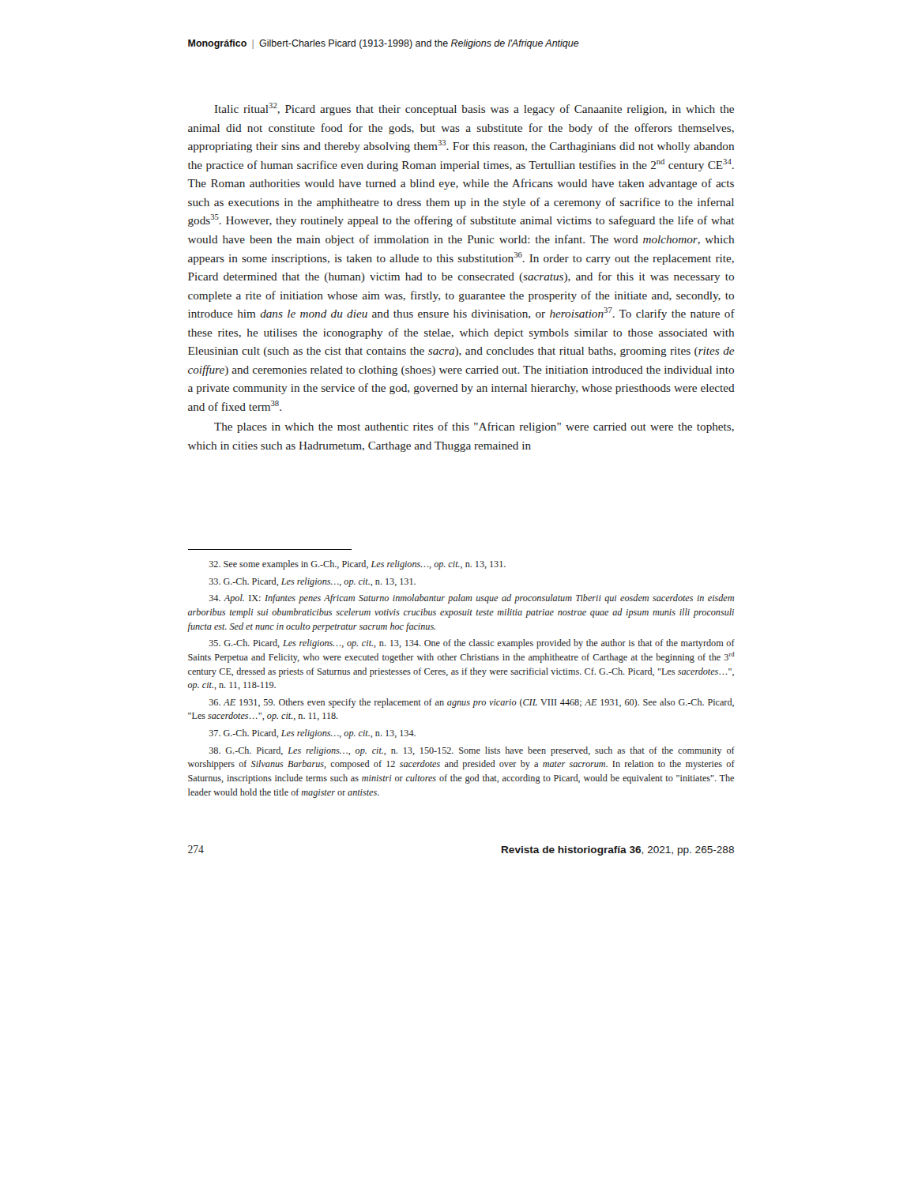Monográfico|Gilbert-Charles Picard (1913-1998) and the Religions de l'Afrique Antique
Italic ritual32, Picard argues that their conceptual basis was a legacy of Canaanite religion, in which the animal did not constitute food for the gods, but was a substitute for the body of the offerors themselves, appropriating their sins and thereby absolving them33. For this reason, the Carthaginians did not wholly abandon the practice of human sacrifice even during Roman imperial times, as Tertullian testifies in the 2nd century CE34. The Roman authorities would have turned a blind eye, while the Africans would have taken advantage of acts such as executions in the amphitheatre to dress them up in the style of a ceremony of sacrifice to the infernal gods35. However, they routinely appeal to the offering of substitute animal victims to safeguard the life of what would have been the main object of immolation in the Punic world: the infant. The word molchomor, which appears in some inscriptions, is taken to allude to this substitution36. In order to carry out the replacement rite, Picard determined that the (human) victim had to be consecrated (sacratus), and for this it was necessary to complete a rite of initiation whose aim was, firstly, to guarantee the prosperity of the initiate and, secondly, to introduce him dans le mond du dieu and thus ensure his divinisation, or heroisation37. To clarify the nature of these rites, he utilises the iconography of the stelae, which depict symbols similar to those associated with Eleusinian cult (such as the cist that contains the sacra), and concludes that ritual baths, grooming rites (rites de coiffure) and ceremonies related to clothing (shoes) were carried out. The initiation introduced the individual into a private community in the service of the god, governed by an internal hierarchy, whose priesthoods were elected and of fixed term38.
The places in which the most authentic rites of this "African religion" were carried out were the tophets, which in cities such as Hadrumetum, Carthage and Thugga remained in
32. See some examples in G.-Ch., Picard, Les religions…, op. cit., n. 13, 131.
33. G.-Ch. Picard, Les religions…, op. cit., n. 13, 131.
34. Apol. IX: Infantes penes Africam Saturno inmolabantur palam usque ad proconsulatum Tiberii qui eosdem sacerdotes in eisdem arboribus templi sui obumbraticibus scelerum votivis crucibus exposuit teste militia patriae nostrae quae ad ipsum munis illi proconsuli functa est. Sed et nunc in oculto perpetratur sacrum hoc facinus.
35. G.-Ch. Picard, Les religions…, op. cit., n. 13, 134. One of the classic examples provided by the author is that of the martyrdom of Saints Perpetua and Felicity, who were executed together with other Christians in the amphitheatre of Carthage at the beginning of the 3rd century CE, dressed as priests of Saturnus and priestesses of Ceres, as if they were sacrificial victims. Cf. G.-Ch. Picard, "Les sacerdotes…", op. cit., n. 11, 118-119.
36. AE 1931, 59. Others even specify the replacement of an agnus pro vicario (CIL VIII 4468; AE 1931, 60). See also G.-Ch. Picard, "Les sacerdotes…", op. cit., n. 11, 118.
37. G.-Ch. Picard, Les religions…, op. cit., n. 13, 134.
38. G.-Ch. Picard, Les religions…, op. cit., n. 13, 150-152. Some lists have been preserved, such as that of the community of worshippers of Silvanus Barbarus, composed of 12 sacerdotes and presided over by a mater sacrorum. In relation to the mysteries of Saturnus, inscriptions include terms such as ministri or cultores of the god that, according to Picard, would be equivalent to "initiates". The leader would hold the title of magister or antistes.
274 Revista de historiografía 36, 2021, pp. 265-288